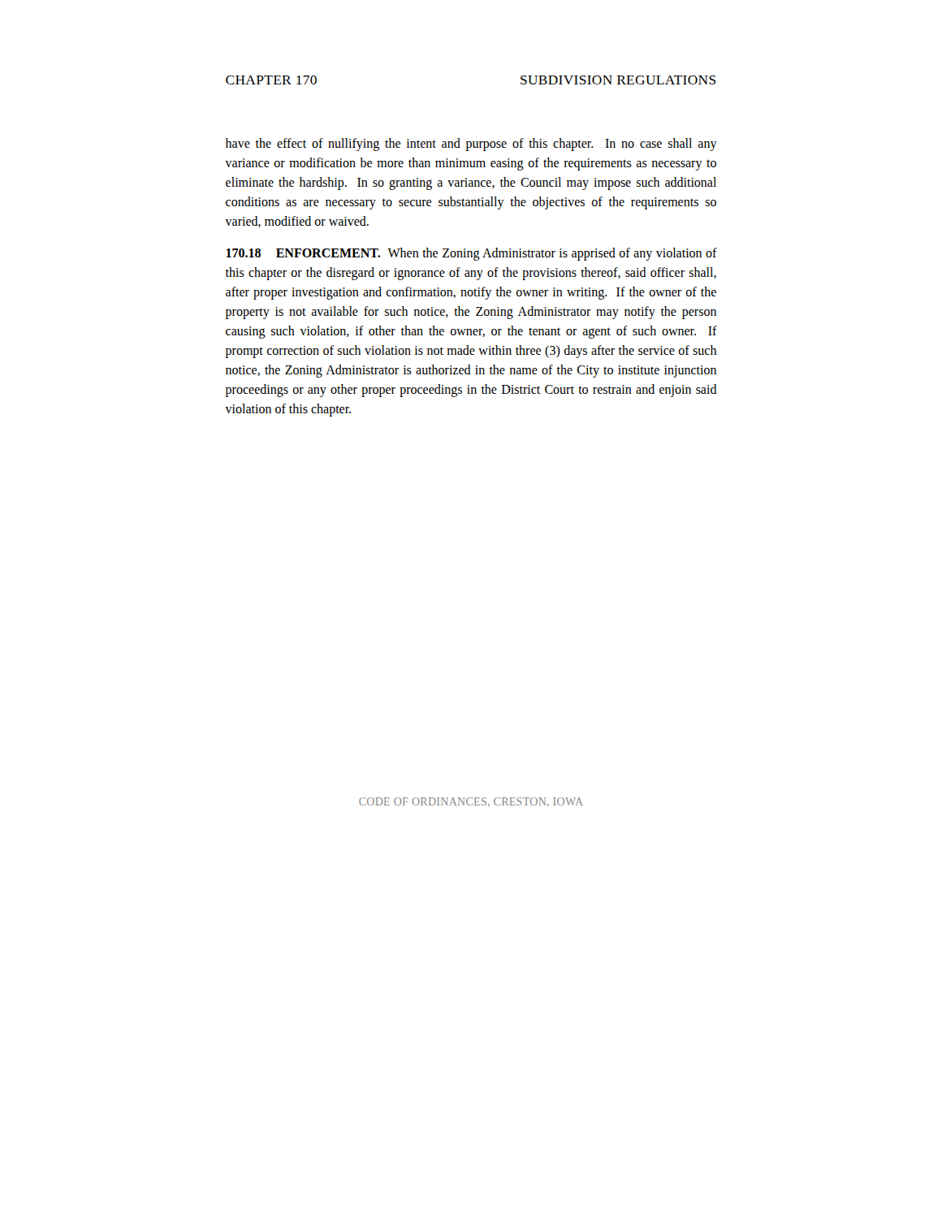Chapter 170
Subdivision Regulations
have the effect of nullifying the intent and purpose of this chapter. In no case shall any variance or modification be more than minimum easing of the requirements as necessary to eliminate the hardship. In so granting a variance, the Council may impose such additional conditions as are necessary to secure substantially the objectives of the requirements so varied, modified or waived.
170.18 ENFORCEMENT. When the Zoning Administrator is apprised of any violation of this chapter or the disregard or ignorance of any of the provisions thereof, said officer shall, after proper investigation and confirmation, notify the owner in writing. If the owner of the property is not available for such notice, the Zoning Administrator may notify the person causing such violation, if other than the owner, or the tenant or agent of such owner. If prompt correction of such violation is not made within three (3) days after the service of such notice, the Zoning Administrator is authorized in the name of the City to institute injunction proceedings or any other proper proceedings in the District Court to restrain and enjoin said violation of this chapter.
CODE OF ORDINANCES, CRESTON, IOWA